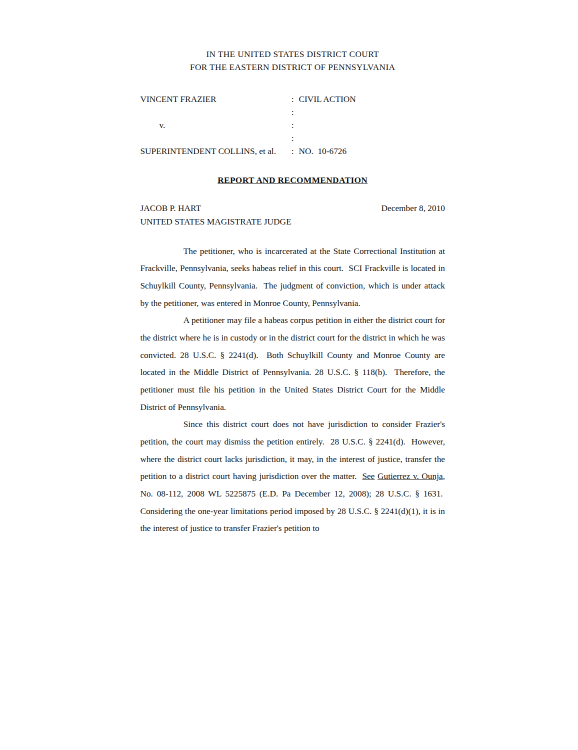IN THE UNITED STATES DISTRICT COURT
FOR THE EASTERN DISTRICT OF PENNSYLVANIA
| VINCENT FRAZIER | : | CIVIL ACTION |
| | : | |
| v. | : | |
| | : | |
| SUPERINTENDENT COLLINS, et al. | : | NO. 10-6726 |
REPORT AND RECOMMENDATION
JACOB P. HART
UNITED STATES MAGISTRATE JUDGE
December 8, 2010
The petitioner, who is incarcerated at the State Correctional Institution at Frackville, Pennsylvania, seeks habeas relief in this court. SCI Frackville is located in Schuylkill County, Pennsylvania. The judgment of conviction, which is under attack by the petitioner, was entered in Monroe County, Pennsylvania.
A petitioner may file a habeas corpus petition in either the district court for the district where he is in custody or in the district court for the district in which he was convicted. 28 U.S.C. § 2241(d). Both Schuylkill County and Monroe County are located in the Middle District of Pennsylvania. 28 U.S.C. § 118(b). Therefore, the petitioner must file his petition in the United States District Court for the Middle District of Pennsylvania.
Since this district court does not have jurisdiction to consider Frazier's petition, the court may dismiss the petition entirely. 28 U.S.C. § 2241(d). However, where the district court lacks jurisdiction, it may, in the interest of justice, transfer the petition to a district court having jurisdiction over the matter. See Gutierrez v. Ounja, No. 08-112, 2008 WL 5225875 (E.D. Pa December 12, 2008); 28 U.S.C. § 1631. Considering the one-year limitations period imposed by 28 U.S.C. § 2241(d)(1), it is in the interest of justice to transfer Frazier's petition to